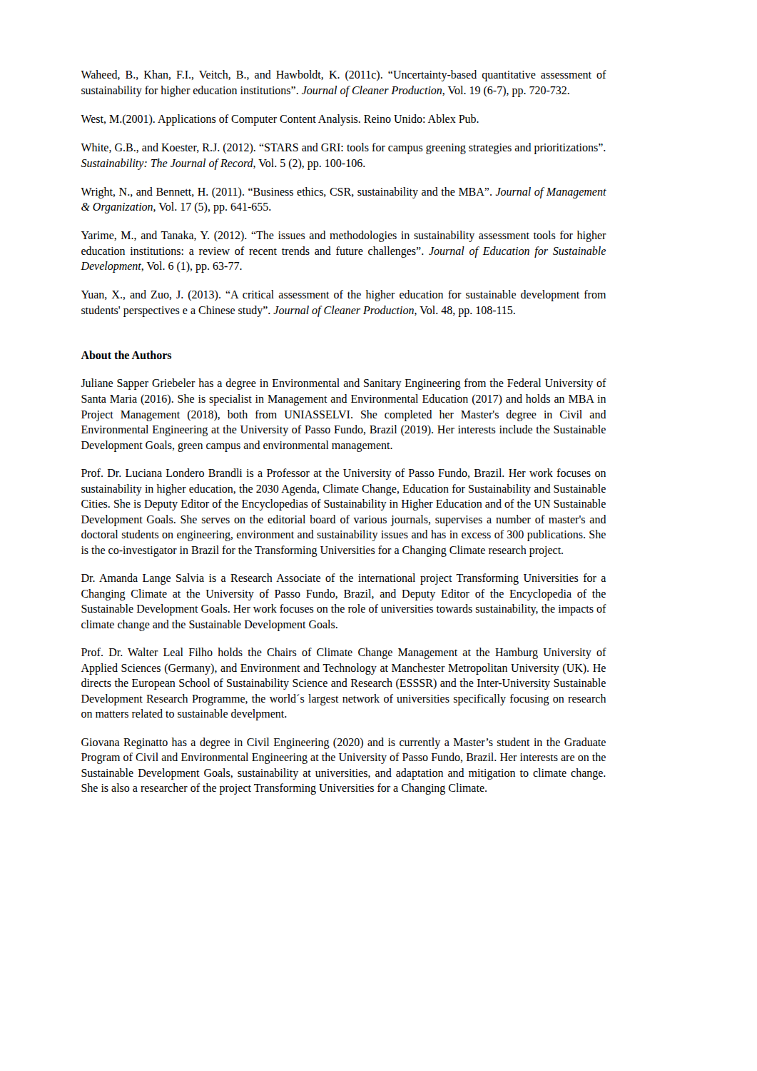Waheed, B., Khan, F.I., Veitch, B., and Hawboldt, K. (2011c). “Uncertainty-based quantitative assessment of sustainability for higher education institutions”. Journal of Cleaner Production, Vol. 19 (6-7), pp. 720-732.
West, M.(2001). Applications of Computer Content Analysis. Reino Unido: Ablex Pub.
White, G.B., and Koester, R.J. (2012). “STARS and GRI: tools for campus greening strategies and prioritizations”. Sustainability: The Journal of Record, Vol. 5 (2), pp. 100-106.
Wright, N., and Bennett, H. (2011). “Business ethics, CSR, sustainability and the MBA”. Journal of Management & Organization, Vol. 17 (5), pp. 641-655.
Yarime, M., and Tanaka, Y. (2012). “The issues and methodologies in sustainability assessment tools for higher education institutions: a review of recent trends and future challenges”. Journal of Education for Sustainable Development, Vol. 6 (1), pp. 63-77.
Yuan, X., and Zuo, J. (2013). “A critical assessment of the higher education for sustainable development from students' perspectives e a Chinese study”. Journal of Cleaner Production, Vol. 48, pp. 108-115.
About the Authors
Juliane Sapper Griebeler has a degree in Environmental and Sanitary Engineering from the Federal University of Santa Maria (2016). She is specialist in Management and Environmental Education (2017) and holds an MBA in Project Management (2018), both from UNIASSELVI. She completed her Master's degree in Civil and Environmental Engineering at the University of Passo Fundo, Brazil (2019). Her interests include the Sustainable Development Goals, green campus and environmental management.
Prof. Dr. Luciana Londero Brandli is a Professor at the University of Passo Fundo, Brazil. Her work focuses on sustainability in higher education, the 2030 Agenda, Climate Change, Education for Sustainability and Sustainable Cities. She is Deputy Editor of the Encyclopedias of Sustainability in Higher Education and of the UN Sustainable Development Goals. She serves on the editorial board of various journals, supervises a number of master's and doctoral students on engineering, environment and sustainability issues and has in excess of 300 publications. She is the co-investigator in Brazil for the Transforming Universities for a Changing Climate research project.
Dr. Amanda Lange Salvia is a Research Associate of the international project Transforming Universities for a Changing Climate at the University of Passo Fundo, Brazil, and Deputy Editor of the Encyclopedia of the Sustainable Development Goals. Her work focuses on the role of universities towards sustainability, the impacts of climate change and the Sustainable Development Goals.
Prof. Dr. Walter Leal Filho holds the Chairs of Climate Change Management at the Hamburg University of Applied Sciences (Germany), and Environment and Technology at Manchester Metropolitan University (UK). He directs the European School of Sustainability Science and Research (ESSSR) and the Inter-University Sustainable Development Research Programme, the world´s largest network of universities specifically focusing on research on matters related to sustainable develpment.
Giovana Reginatto has a degree in Civil Engineering (2020) and is currently a Master’s student in the Graduate Program of Civil and Environmental Engineering at the University of Passo Fundo, Brazil. Her interests are on the Sustainable Development Goals, sustainability at universities, and adaptation and mitigation to climate change. She is also a researcher of the project Transforming Universities for a Changing Climate.